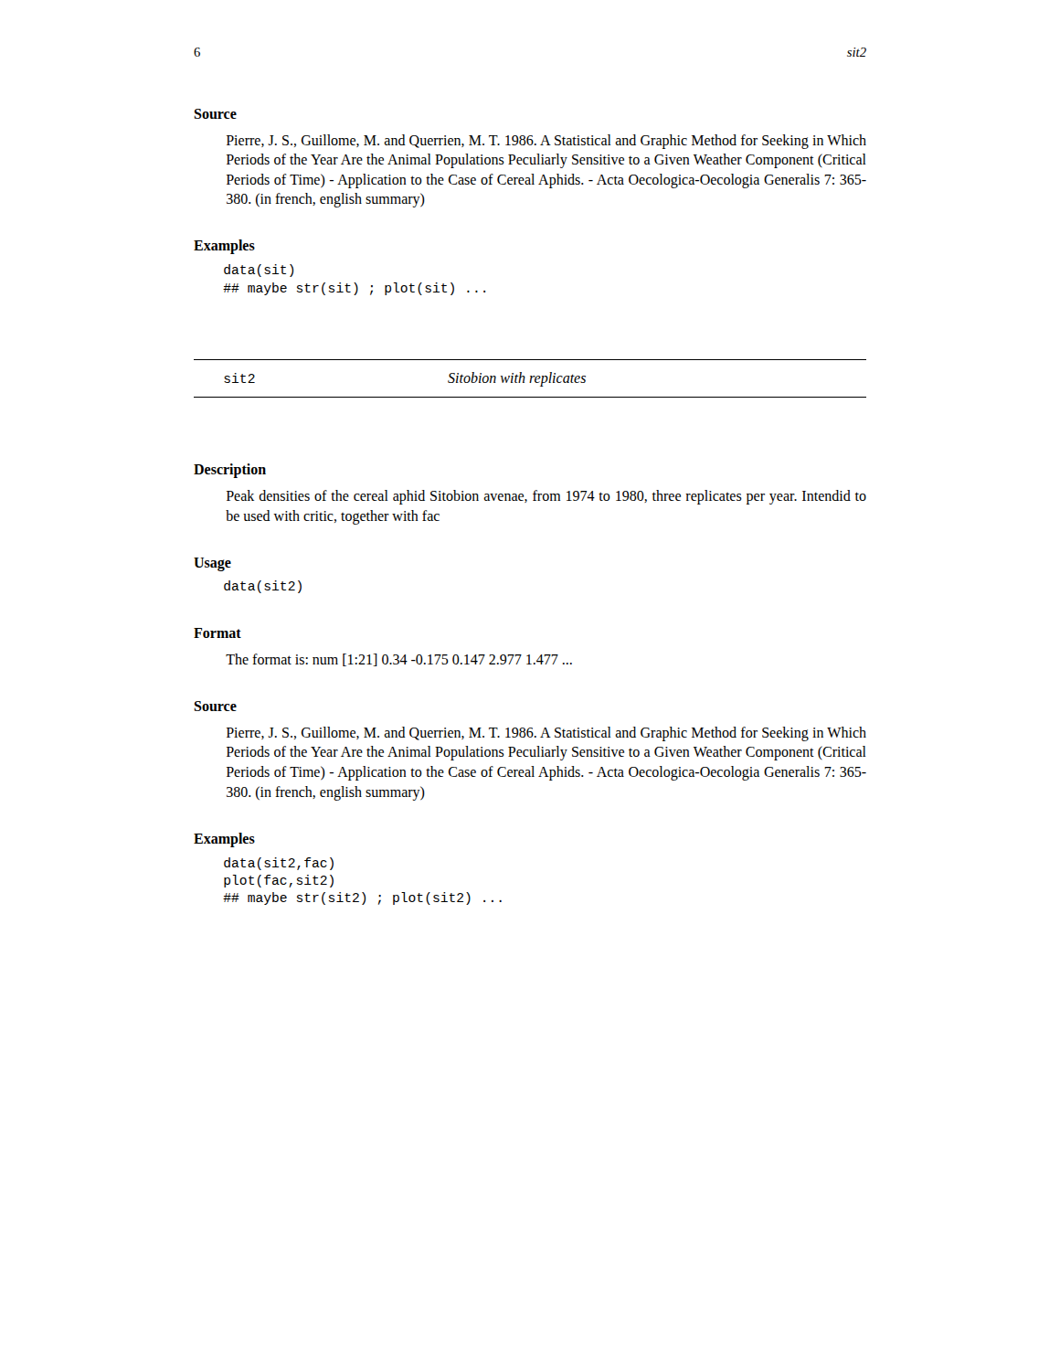6 sit2
Source
Pierre, J. S., Guillome, M. and Querrien, M. T. 1986. A Statistical and Graphic Method for Seeking in Which Periods of the Year Are the Animal Populations Peculiarly Sensitive to a Given Weather Component (Critical Periods of Time) - Application to the Case of Cereal Aphids. - Acta Oecologica-Oecologia Generalis 7: 365-380. (in french, english summary)
Examples
data(sit)
## maybe str(sit) ; plot(sit) ...
sit2 Sitobion with replicates
Description
Peak densities of the cereal aphid Sitobion avenae, from 1974 to 1980, three replicates per year. Intendid to be used with critic, together with fac
Usage
data(sit2)
Format
The format is: num [1:21] 0.34 -0.175 0.147 2.977 1.477 ...
Source
Pierre, J. S., Guillome, M. and Querrien, M. T. 1986. A Statistical and Graphic Method for Seeking in Which Periods of the Year Are the Animal Populations Peculiarly Sensitive to a Given Weather Component (Critical Periods of Time) - Application to the Case of Cereal Aphids. - Acta Oecologica-Oecologia Generalis 7: 365-380. (in french, english summary)
Examples
data(sit2,fac)
plot(fac,sit2)
## maybe str(sit2) ; plot(sit2) ...